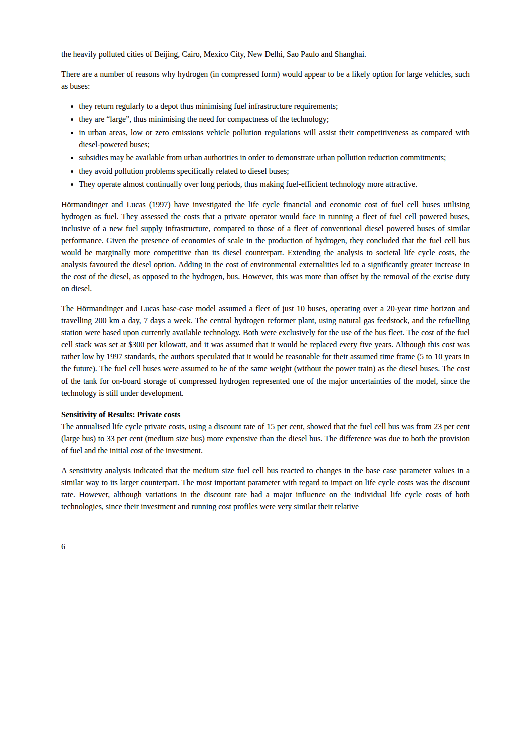the heavily polluted cities of Beijing, Cairo, Mexico City, New Delhi, Sao Paulo and Shanghai.
There are a number of reasons why hydrogen (in compressed form) would appear to be a likely option for large vehicles, such as buses:
they return regularly to a depot thus minimising fuel infrastructure requirements;
they are “large”, thus minimising the need for compactness of the technology;
in urban areas, low or zero emissions vehicle pollution regulations will assist their competitiveness as compared with diesel-powered buses;
subsidies may be available from urban authorities in order to demonstrate urban pollution reduction commitments;
they avoid pollution problems specifically related to diesel buses;
They operate almost continually over long periods, thus making fuel-efficient technology more attractive.
Hörmandinger and Lucas (1997) have investigated the life cycle financial and economic cost of fuel cell buses utilising hydrogen as fuel. They assessed the costs that a private operator would face in running a fleet of fuel cell powered buses, inclusive of a new fuel supply infrastructure, compared to those of a fleet of conventional diesel powered buses of similar performance. Given the presence of economies of scale in the production of hydrogen, they concluded that the fuel cell bus would be marginally more competitive than its diesel counterpart. Extending the analysis to societal life cycle costs, the analysis favoured the diesel option. Adding in the cost of environmental externalities led to a significantly greater increase in the cost of the diesel, as opposed to the hydrogen, bus. However, this was more than offset by the removal of the excise duty on diesel.
The Hörmandinger and Lucas base-case model assumed a fleet of just 10 buses, operating over a 20-year time horizon and travelling 200 km a day, 7 days a week. The central hydrogen reformer plant, using natural gas feedstock, and the refuelling station were based upon currently available technology. Both were exclusively for the use of the bus fleet. The cost of the fuel cell stack was set at $300 per kilowatt, and it was assumed that it would be replaced every five years. Although this cost was rather low by 1997 standards, the authors speculated that it would be reasonable for their assumed time frame (5 to 10 years in the future). The fuel cell buses were assumed to be of the same weight (without the power train) as the diesel buses. The cost of the tank for on-board storage of compressed hydrogen represented one of the major uncertainties of the model, since the technology is still under development.
Sensitivity of Results: Private costs
The annualised life cycle private costs, using a discount rate of 15 per cent, showed that the fuel cell bus was from 23 per cent (large bus) to 33 per cent (medium size bus) more expensive than the diesel bus. The difference was due to both the provision of fuel and the initial cost of the investment.
A sensitivity analysis indicated that the medium size fuel cell bus reacted to changes in the base case parameter values in a similar way to its larger counterpart. The most important parameter with regard to impact on life cycle costs was the discount rate. However, although variations in the discount rate had a major influence on the individual life cycle costs of both technologies, since their investment and running cost profiles were very similar their relative
6